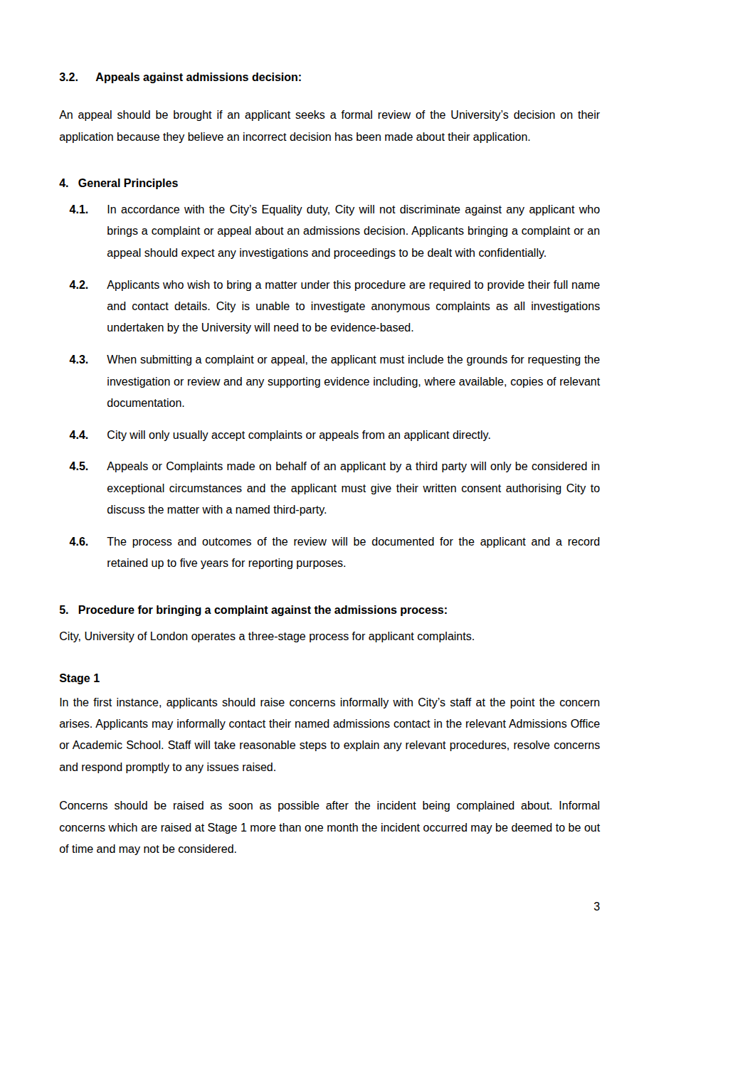3.2. Appeals against admissions decision:
An appeal should be brought if an applicant seeks a formal review of the University’s decision on their application because they believe an incorrect decision has been made about their application.
4. General Principles
4.1. In accordance with the City’s Equality duty, City will not discriminate against any applicant who brings a complaint or appeal about an admissions decision. Applicants bringing a complaint or an appeal should expect any investigations and proceedings to be dealt with confidentially.
4.2. Applicants who wish to bring a matter under this procedure are required to provide their full name and contact details. City is unable to investigate anonymous complaints as all investigations undertaken by the University will need to be evidence-based.
4.3. When submitting a complaint or appeal, the applicant must include the grounds for requesting the investigation or review and any supporting evidence including, where available, copies of relevant documentation.
4.4. City will only usually accept complaints or appeals from an applicant directly.
4.5. Appeals or Complaints made on behalf of an applicant by a third party will only be considered in exceptional circumstances and the applicant must give their written consent authorising City to discuss the matter with a named third-party.
4.6. The process and outcomes of the review will be documented for the applicant and a record retained up to five years for reporting purposes.
5. Procedure for bringing a complaint against the admissions process:
City, University of London operates a three-stage process for applicant complaints.
Stage 1
In the first instance, applicants should raise concerns informally with City’s staff at the point the concern arises. Applicants may informally contact their named admissions contact in the relevant Admissions Office or Academic School. Staff will take reasonable steps to explain any relevant procedures, resolve concerns and respond promptly to any issues raised.
Concerns should be raised as soon as possible after the incident being complained about. Informal concerns which are raised at Stage 1 more than one month the incident occurred may be deemed to be out of time and may not be considered.
3